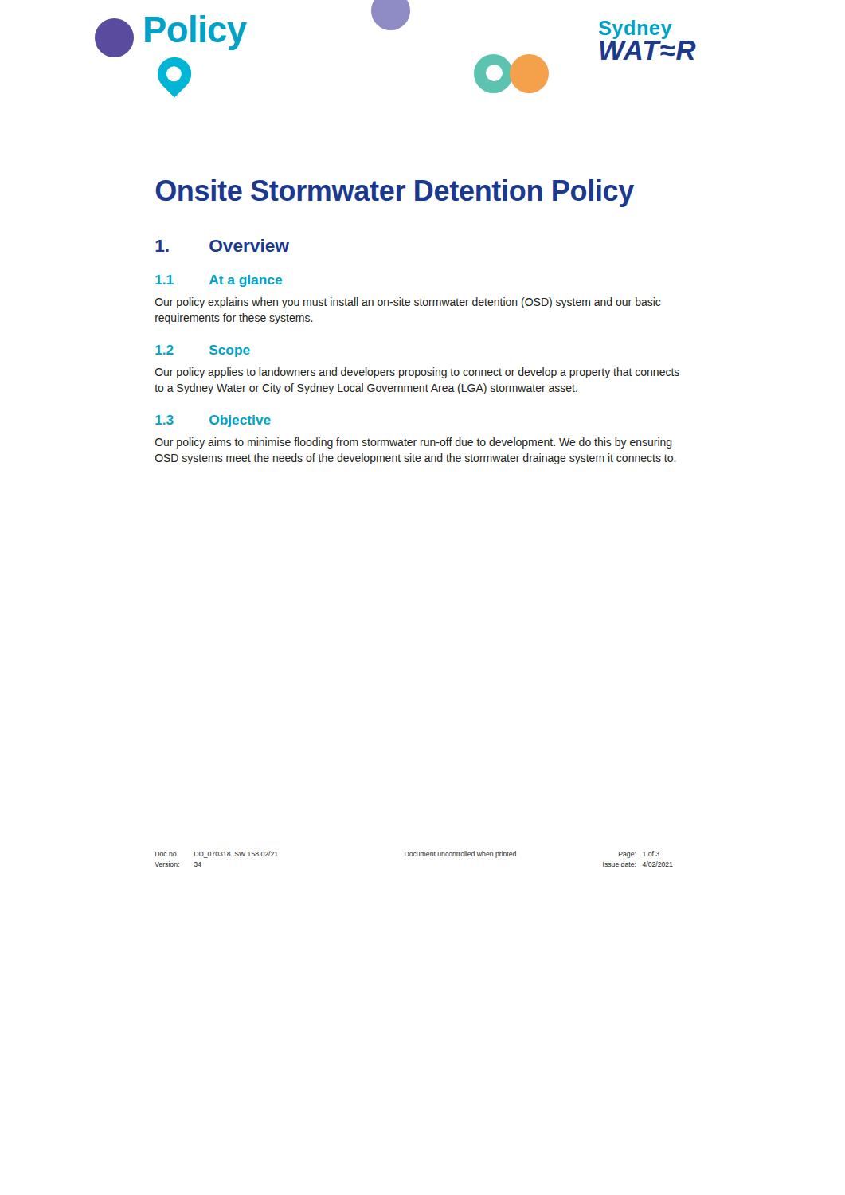Policy
Sydney
WAT≈R
Onsite Stormwater Detention Policy
1. Overview
1.1 At a glance
Our policy explains when you must install an on-site stormwater detention (OSD) system and our basic requirements for these systems.
1.2 Scope
Our policy applies to landowners and developers proposing to connect or develop a property that connects to a Sydney Water or City of Sydney Local Government Area (LGA) stormwater asset.
1.3 Objective
Our policy aims to minimise flooding from stormwater run-off due to development. We do this by ensuring OSD systems meet the needs of the development site and the stormwater drainage system it connects to.
| Doc no. | DD_070318 SW 158 02/21 | Document uncontrolled when printed | Page: | 1 of 3 |
| Version: | 34 | | Issue date: | 4/02/2021 |